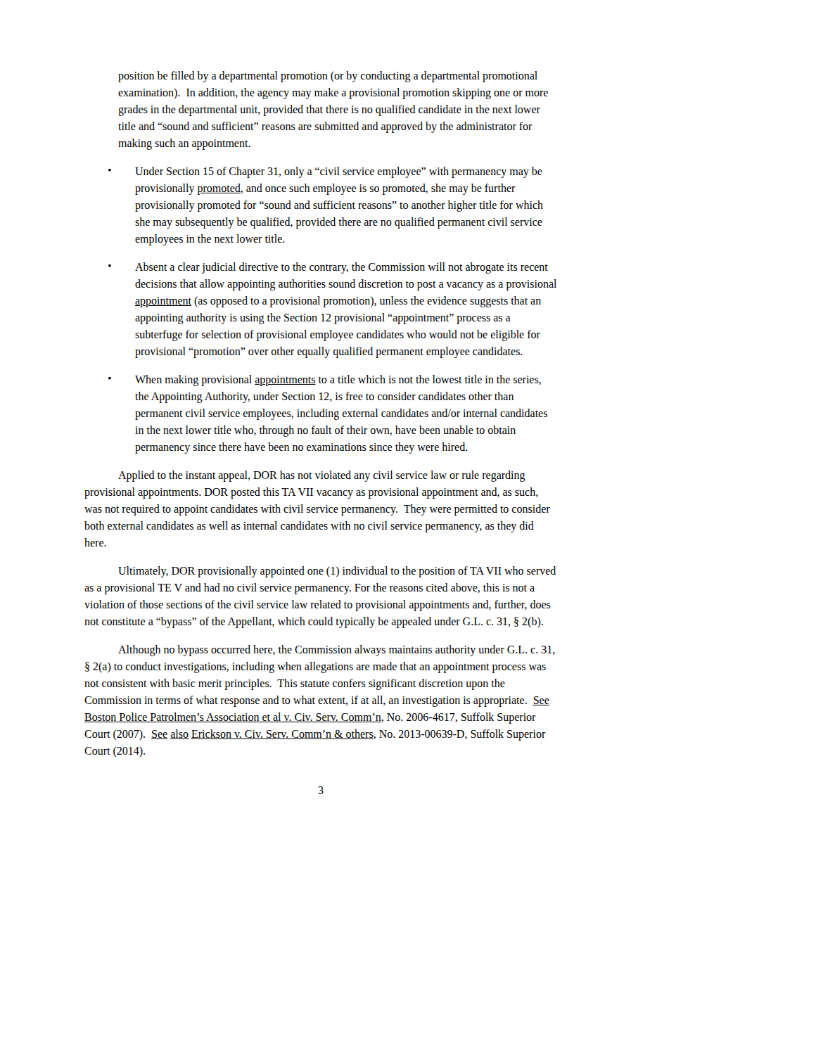position be filled by a departmental promotion (or by conducting a departmental promotional examination). In addition, the agency may make a provisional promotion skipping one or more grades in the departmental unit, provided that there is no qualified candidate in the next lower title and “sound and sufficient” reasons are submitted and approved by the administrator for making such an appointment.
Under Section 15 of Chapter 31, only a “civil service employee” with permanency may be provisionally promoted, and once such employee is so promoted, she may be further provisionally promoted for “sound and sufficient reasons” to another higher title for which she may subsequently be qualified, provided there are no qualified permanent civil service employees in the next lower title.
Absent a clear judicial directive to the contrary, the Commission will not abrogate its recent decisions that allow appointing authorities sound discretion to post a vacancy as a provisional appointment (as opposed to a provisional promotion), unless the evidence suggests that an appointing authority is using the Section 12 provisional “appointment” process as a subterfuge for selection of provisional employee candidates who would not be eligible for provisional “promotion” over other equally qualified permanent employee candidates.
When making provisional appointments to a title which is not the lowest title in the series, the Appointing Authority, under Section 12, is free to consider candidates other than permanent civil service employees, including external candidates and/or internal candidates in the next lower title who, through no fault of their own, have been unable to obtain permanency since there have been no examinations since they were hired.
Applied to the instant appeal, DOR has not violated any civil service law or rule regarding provisional appointments. DOR posted this TA VII vacancy as provisional appointment and, as such, was not required to appoint candidates with civil service permanency. They were permitted to consider both external candidates as well as internal candidates with no civil service permanency, as they did here.
Ultimately, DOR provisionally appointed one (1) individual to the position of TA VII who served as a provisional TE V and had no civil service permanency. For the reasons cited above, this is not a violation of those sections of the civil service law related to provisional appointments and, further, does not constitute a “bypass” of the Appellant, which could typically be appealed under G.L. c. 31, § 2(b).
Although no bypass occurred here, the Commission always maintains authority under G.L. c. 31, § 2(a) to conduct investigations, including when allegations are made that an appointment process was not consistent with basic merit principles. This statute confers significant discretion upon the Commission in terms of what response and to what extent, if at all, an investigation is appropriate. See Boston Police Patrolmen’s Association et al v. Civ. Serv. Comm’n, No. 2006-4617, Suffolk Superior Court (2007). See also Erickson v. Civ. Serv. Comm’n & others, No. 2013-00639-D, Suffolk Superior Court (2014).
3